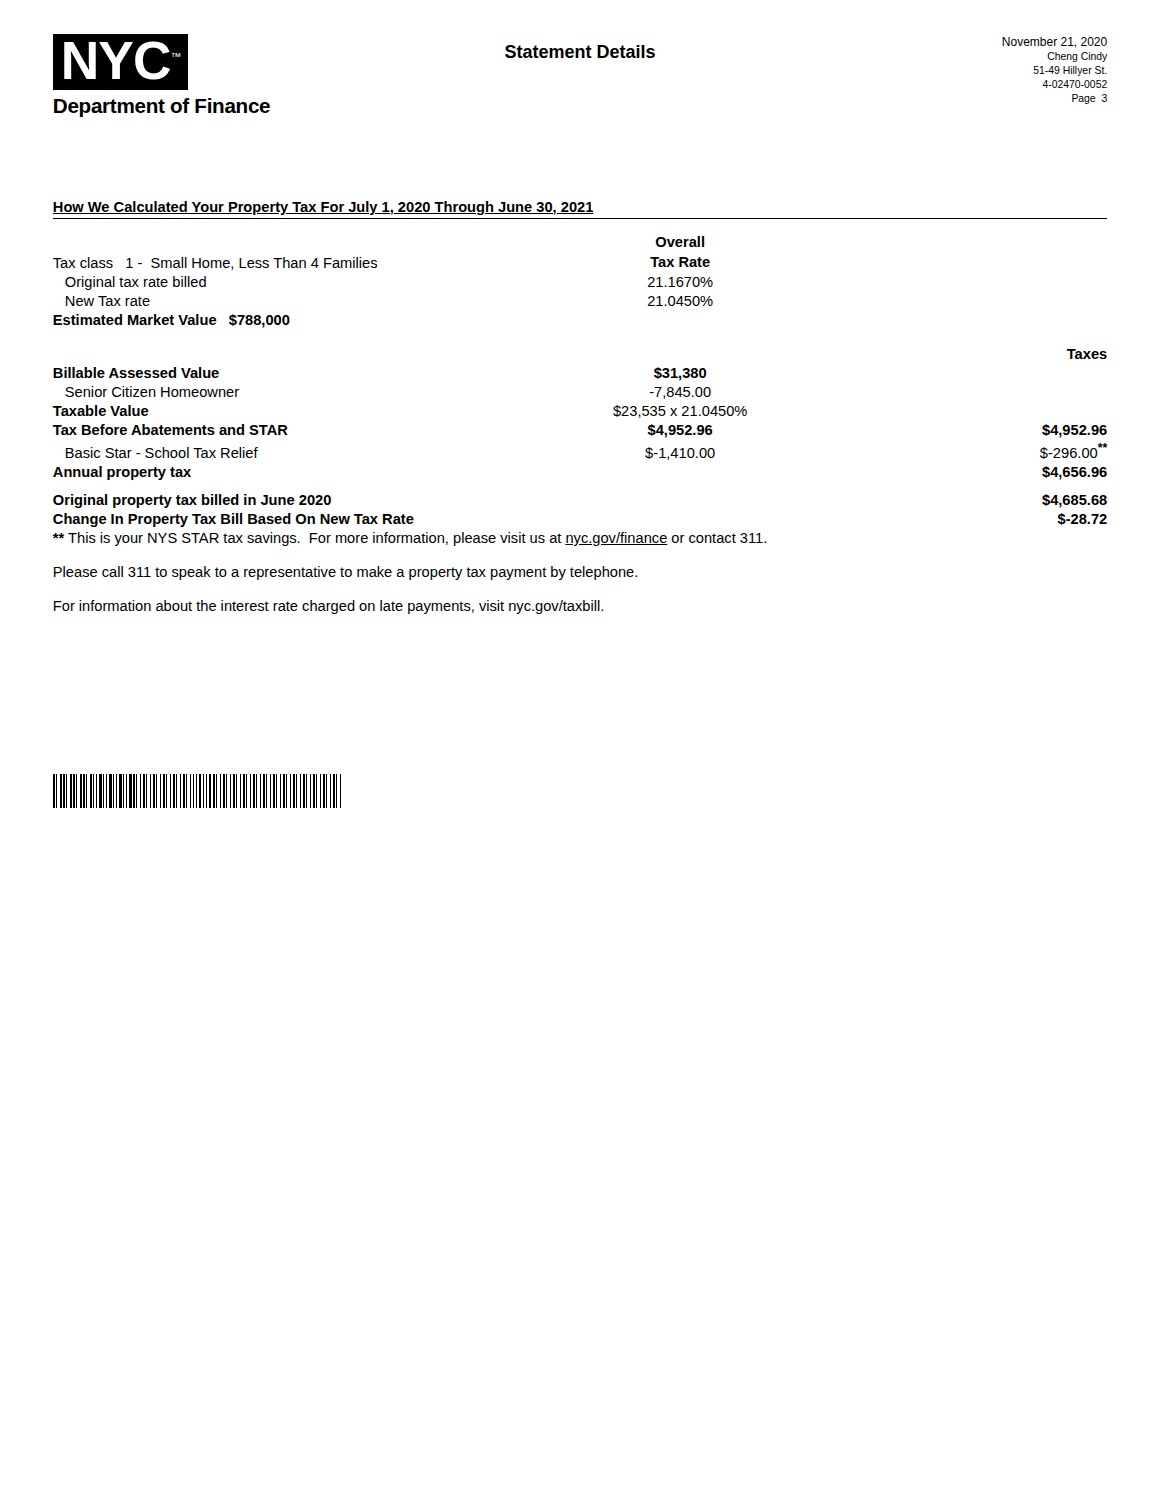NYC™
Department of Finance
Statement Details
November 21, 2020
Cheng Cindy
51-49 Hillyer St.
4-02470-0052
Page 3
How We Calculated Your Property Tax For July 1, 2020 Through June 30, 2021
| | Overall | |
| Tax class 1 - Small Home, Less Than 4 Families | Tax Rate | |
| Original tax rate billed | 21.1670% | |
| New Tax rate | 21.0450% | |
| Estimated Market Value $788,000 | | |
| | | Taxes |
| Billable Assessed Value | $31,380 | |
| Senior Citizen Homeowner | -7,845.00 | |
| Taxable Value | $23,535 x 21.0450% | |
| Tax Before Abatements and STAR | $4,952.96 | $4,952.96 |
| Basic Star - School Tax Relief | $-1,410.00 | $-296.00 ** |
| Annual property tax | | $4,656.96 |
| Original property tax billed in June 2020 | | $4,685.68 |
| Change In Property Tax Bill Based On New Tax Rate | | $-28.72 |
** This is your NYS STAR tax savings. For more information, please visit us at nyc.gov/finance or contact 311.
Please call 311 to speak to a representative to make a property tax payment by telephone.
For information about the interest rate charged on late payments, visit nyc.gov/taxbill.